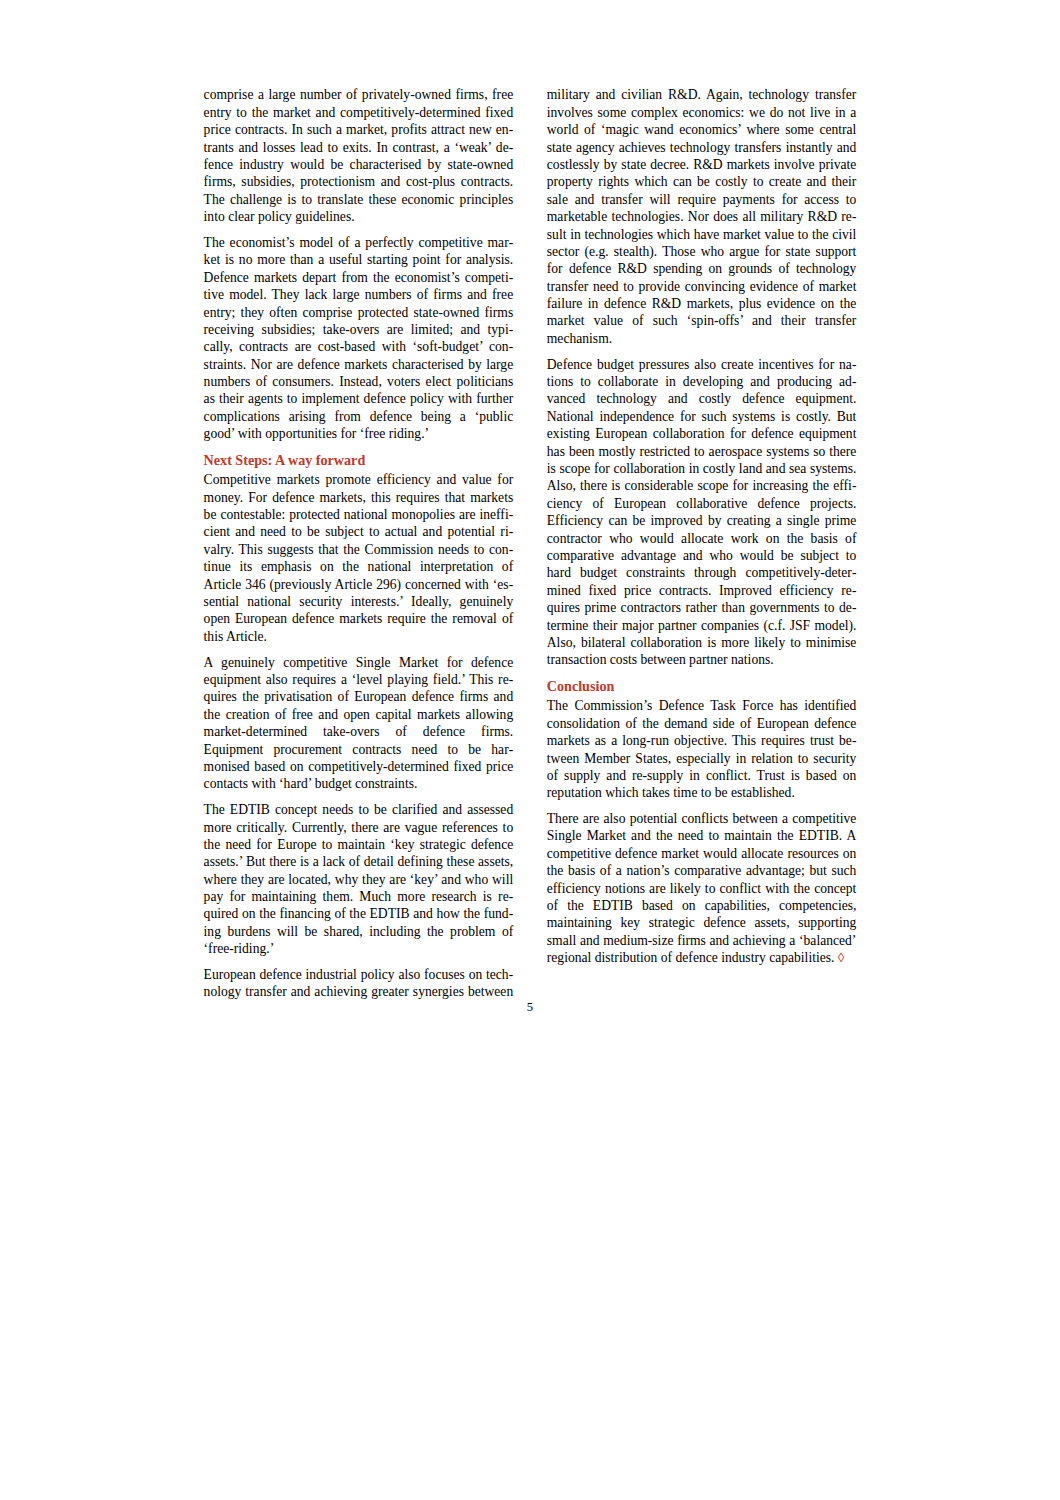comprise a large number of privately-owned firms, free entry to the market and competitively-determined fixed price contracts. In such a market, profits attract new entrants and losses lead to exits. In contrast, a ‘weak’ defence industry would be characterised by state-owned firms, subsidies, protectionism and cost-plus contracts. The challenge is to translate these economic principles into clear policy guidelines.
The economist’s model of a perfectly competitive market is no more than a useful starting point for analysis. Defence markets depart from the economist’s competitive model. They lack large numbers of firms and free entry; they often comprise protected state-owned firms receiving subsidies; take-overs are limited; and typically, contracts are cost-based with ‘soft-budget’ constraints. Nor are defence markets characterised by large numbers of consumers. Instead, voters elect politicians as their agents to implement defence policy with further complications arising from defence being a ‘public good’ with opportunities for ‘free riding.’
Next Steps: A way forward
Competitive markets promote efficiency and value for money. For defence markets, this requires that markets be contestable: protected national monopolies are inefficient and need to be subject to actual and potential rivalry. This suggests that the Commission needs to continue its emphasis on the national interpretation of Article 346 (previously Article 296) concerned with ‘essential national security interests.’ Ideally, genuinely open European defence markets require the removal of this Article.
A genuinely competitive Single Market for defence equipment also requires a ‘level playing field.’ This requires the privatisation of European defence firms and the creation of free and open capital markets allowing market-determined take-overs of defence firms. Equipment procurement contracts need to be harmonised based on competitively-determined fixed price contacts with ‘hard’ budget constraints.
The EDTIB concept needs to be clarified and assessed more critically. Currently, there are vague references to the need for Europe to maintain ‘key strategic defence assets.’ But there is a lack of detail defining these assets, where they are located, why they are ‘key’ and who will pay for maintaining them. Much more research is required on the financing of the EDTIB and how the funding burdens will be shared, including the problem of ‘free-riding.’
European defence industrial policy also focuses on technology transfer and achieving greater synergies between military and civilian R&D. Again, technology transfer involves some complex economics: we do not live in a world of ‘magic wand economics’ where some central state agency achieves technology transfers instantly and costlessly by state decree. R&D markets involve private property rights which can be costly to create and their sale and transfer will require payments for access to marketable technologies. Nor does all military R&D result in technologies which have market value to the civil sector (e.g. stealth). Those who argue for state support for defence R&D spending on grounds of technology transfer need to provide convincing evidence of market failure in defence R&D markets, plus evidence on the market value of such ‘spin-offs’ and their transfer mechanism.
Defence budget pressures also create incentives for nations to collaborate in developing and producing advanced technology and costly defence equipment. National independence for such systems is costly. But existing European collaboration for defence equipment has been mostly restricted to aerospace systems so there is scope for collaboration in costly land and sea systems. Also, there is considerable scope for increasing the efficiency of European collaborative defence projects. Efficiency can be improved by creating a single prime contractor who would allocate work on the basis of comparative advantage and who would be subject to hard budget constraints through competitively-determined fixed price contracts. Improved efficiency requires prime contractors rather than governments to determine their major partner companies (c.f. JSF model). Also, bilateral collaboration is more likely to minimise transaction costs between partner nations.
Conclusion
The Commission’s Defence Task Force has identified consolidation of the demand side of European defence markets as a long-run objective. This requires trust between Member States, especially in relation to security of supply and re-supply in conflict. Trust is based on reputation which takes time to be established.
There are also potential conflicts between a competitive Single Market and the need to maintain the EDTIB. A competitive defence market would allocate resources on the basis of a nation’s comparative advantage; but such efficiency notions are likely to conflict with the concept of the EDTIB based on capabilities, competencies, maintaining key strategic defence assets, supporting small and medium-size firms and achieving a ‘balanced’ regional distribution of defence industry capabilities. ◊
5